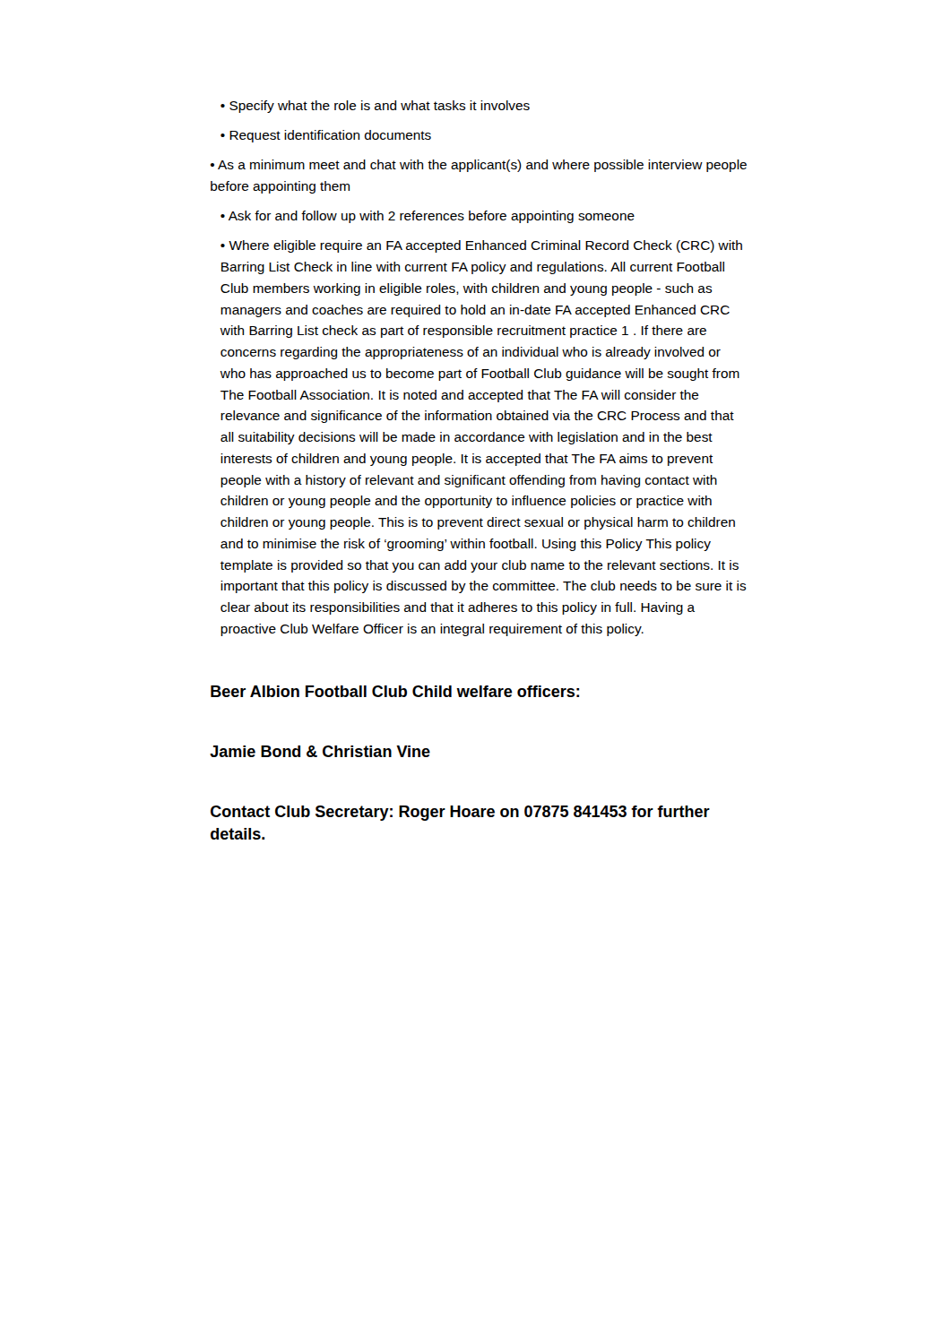• Specify what the role is and what tasks it involves
• Request identification documents
• As a minimum meet and chat with the applicant(s) and where possible interview people before appointing them
• Ask for and follow up with 2 references before appointing someone
• Where eligible require an FA accepted Enhanced Criminal Record Check (CRC) with Barring List Check in line with current FA policy and regulations. All current Football Club members working in eligible roles, with children and young people - such as managers and coaches are required to hold an in-date FA accepted Enhanced CRC with Barring List check as part of responsible recruitment practice 1 . If there are concerns regarding the appropriateness of an individual who is already involved or who has approached us to become part of Football Club guidance will be sought from The Football Association. It is noted and accepted that The FA will consider the relevance and significance of the information obtained via the CRC Process and that all suitability decisions will be made in accordance with legislation and in the best interests of children and young people. It is accepted that The FA aims to prevent people with a history of relevant and significant offending from having contact with children or young people and the opportunity to influence policies or practice with children or young people. This is to prevent direct sexual or physical harm to children and to minimise the risk of ‘grooming’ within football. Using this Policy This policy template is provided so that you can add your club name to the relevant sections. It is important that this policy is discussed by the committee. The club needs to be sure it is clear about its responsibilities and that it adheres to this policy in full. Having a proactive Club Welfare Officer is an integral requirement of this policy.
Beer Albion Football Club Child welfare officers:
Jamie Bond & Christian Vine
Contact Club Secretary: Roger Hoare on 07875 841453 for further details.